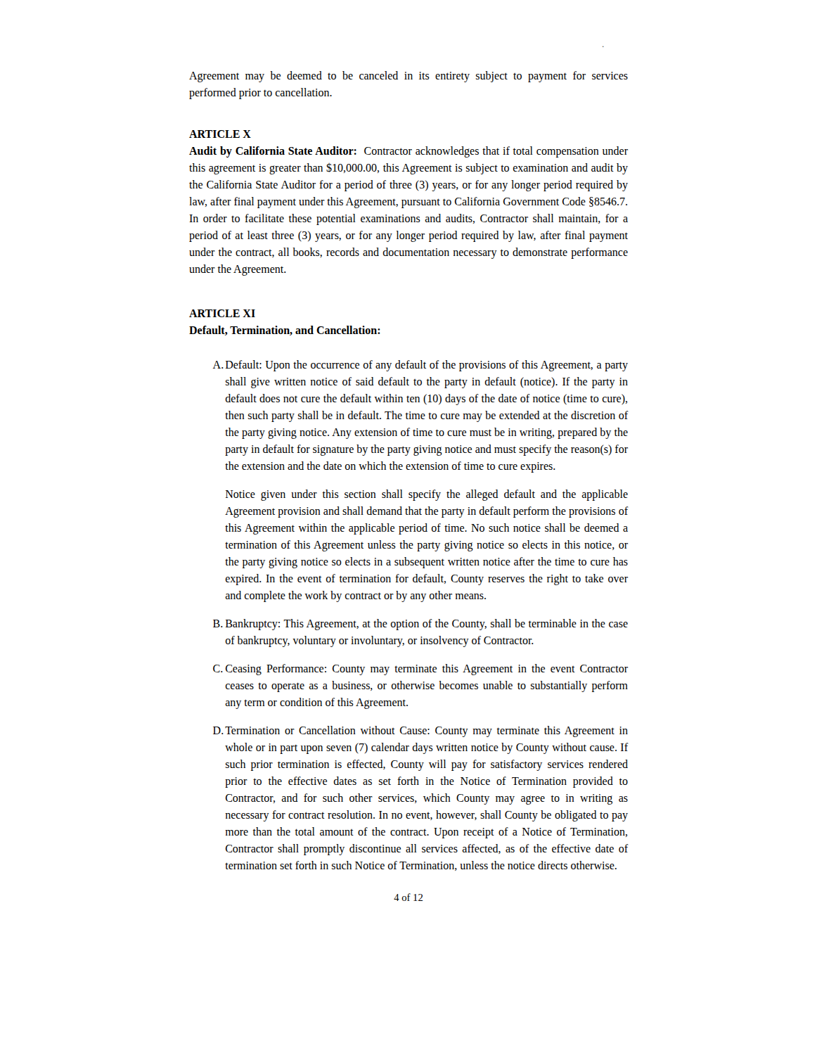.
Agreement may be deemed to be canceled in its entirety subject to payment for services performed prior to cancellation.
ARTICLE X
Audit by California State Auditor: Contractor acknowledges that if total compensation under this agreement is greater than $10,000.00, this Agreement is subject to examination and audit by the California State Auditor for a period of three (3) years, or for any longer period required by law, after final payment under this Agreement, pursuant to California Government Code §8546.7. In order to facilitate these potential examinations and audits, Contractor shall maintain, for a period of at least three (3) years, or for any longer period required by law, after final payment under the contract, all books, records and documentation necessary to demonstrate performance under the Agreement.
ARTICLE XI
Default, Termination, and Cancellation:
A.
Default: Upon the occurrence of any default of the provisions of this Agreement, a party shall give written notice of said default to the party in default (notice). If the party in default does not cure the default within ten (10) days of the date of notice (time to cure), then such party shall be in default. The time to cure may be extended at the discretion of the party giving notice. Any extension of time to cure must be in writing, prepared by the party in default for signature by the party giving notice and must specify the reason(s) for the extension and the date on which the extension of time to cure expires.
Notice given under this section shall specify the alleged default and the applicable Agreement provision and shall demand that the party in default perform the provisions of this Agreement within the applicable period of time. No such notice shall be deemed a termination of this Agreement unless the party giving notice so elects in this notice, or the party giving notice so elects in a subsequent written notice after the time to cure has expired. In the event of termination for default, County reserves the right to take over and complete the work by contract or by any other means.
B.
Bankruptcy: This Agreement, at the option of the County, shall be terminable in the case of bankruptcy, voluntary or involuntary, or insolvency of Contractor.
C.
Ceasing Performance: County may terminate this Agreement in the event Contractor ceases to operate as a business, or otherwise becomes unable to substantially perform any term or condition of this Agreement.
D.
Termination or Cancellation without Cause: County may terminate this Agreement in whole or in part upon seven (7) calendar days written notice by County without cause. If such prior termination is effected, County will pay for satisfactory services rendered prior to the effective dates as set forth in the Notice of Termination provided to Contractor, and for such other services, which County may agree to in writing as necessary for contract resolution. In no event, however, shall County be obligated to pay more than the total amount of the contract. Upon receipt of a Notice of Termination, Contractor shall promptly discontinue all services affected, as of the effective date of termination set forth in such Notice of Termination, unless the notice directs otherwise.
4 of 12